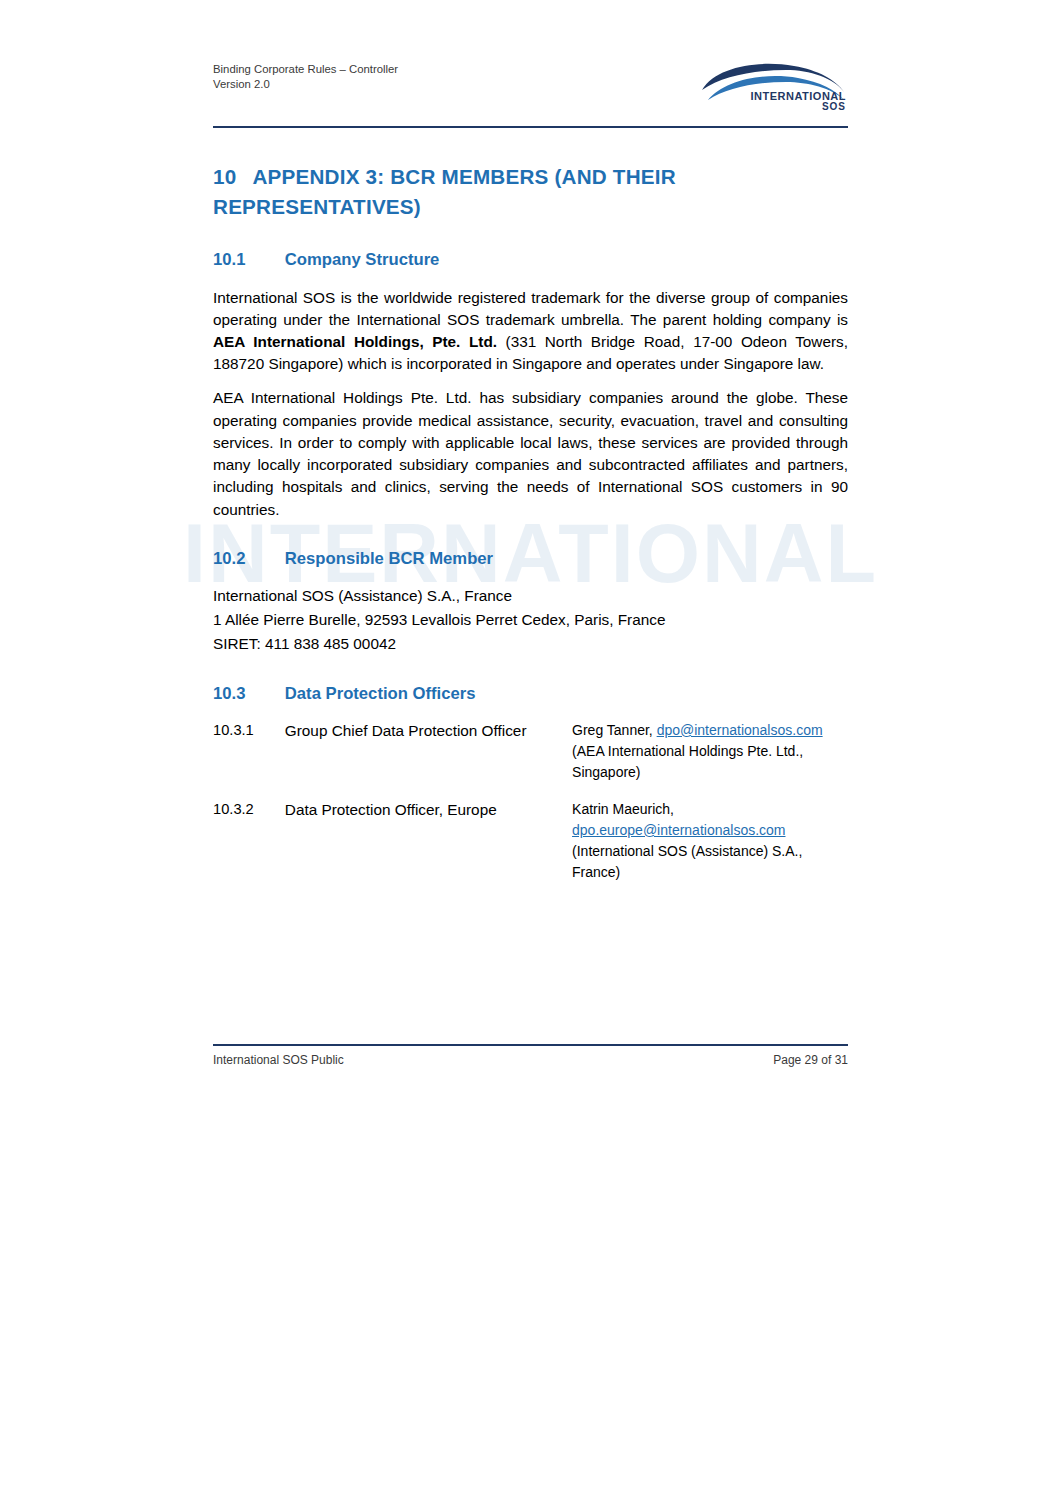Binding Corporate Rules – Controller
Version 2.0
INTERNATIONAL SOS
INTERNATIONAL
10 APPENDIX 3: BCR MEMBERS (AND THEIR REPRESENTATIVES)
10.1 Company Structure
International SOS is the worldwide registered trademark for the diverse group of companies operating under the International SOS trademark umbrella. The parent holding company is AEA International Holdings, Pte. Ltd. (331 North Bridge Road, 17-00 Odeon Towers, 188720 Singapore) which is incorporated in Singapore and operates under Singapore law.
AEA International Holdings Pte. Ltd. has subsidiary companies around the globe. These operating companies provide medical assistance, security, evacuation, travel and consulting services. In order to comply with applicable local laws, these services are provided through many locally incorporated subsidiary companies and subcontracted affiliates and partners, including hospitals and clinics, serving the needs of International SOS customers in 90 countries.
10.2 Responsible BCR Member
International SOS (Assistance) S.A., France
1 Allée Pierre Burelle, 92593 Levallois Perret Cedex, Paris, France
SIRET: 411 838 485 00042
10.3 Data Protection Officers
10.3.1
Group Chief Data Protection Officer
Greg Tanner, dpo@internationalsos.com
(AEA International Holdings Pte. Ltd., Singapore)
10.3.2
Data Protection Officer, Europe
Katrin Maeurich, dpo.europe@internationalsos.com
(International SOS (Assistance) S.A., France)
International SOS Public
Page 29 of 31